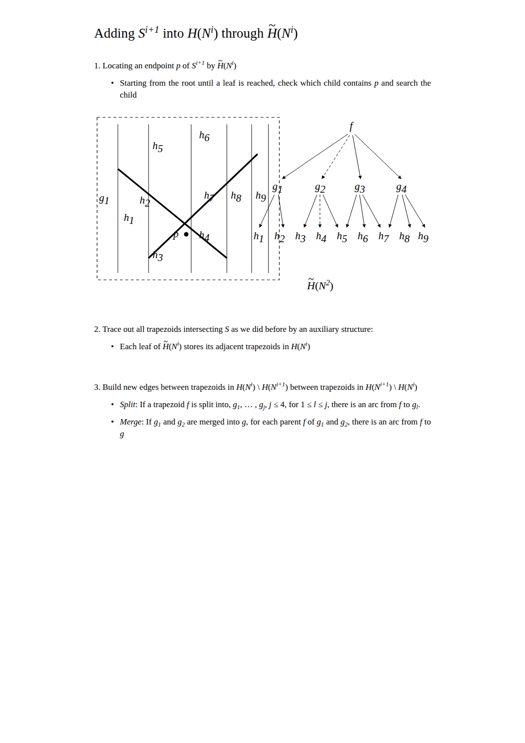Adding Si+1 into H(Ni) through ~H(Ni)
Locating an endpoint p of Si+1 by ~H(Ni)
Starting from the root until a leaf is reached, check which child contains p and search the child
g1 h5 h6 h1 h2 h3 h4 h7 h8 h9 p
f g1 g2 g3 g4 h1 h2 h3 h4 h5 h6 h7 h8 h9
~H(N2)
2. Trace out all trapezoids intersecting S as we did before by an auxiliary structure:
Each leaf of ~H(Ni) stores its adjacent trapezoids in H(Ni)
3. Build new edges between trapezoids in H(Ni) \ H(Ni+1) between trapezoids in H(Ni+1) \ H(Ni)
Split: If a trapezoid f is split into, g1, … , gj, j ≤ 4, for 1 ≤ l ≤ j, there is an arc from f to gl.
Merge: If g1 and g2 are merged into g, for each parent f of g1 and g2, there is an arc from f to g